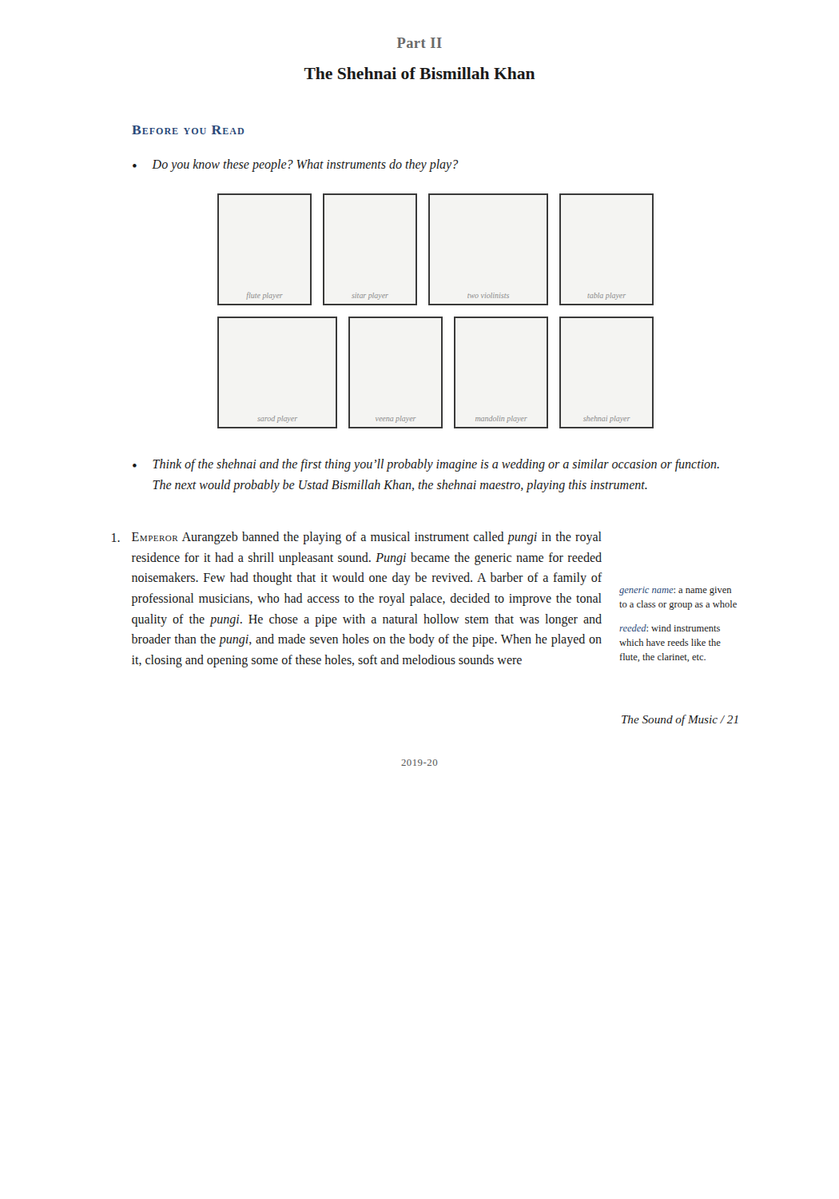Part II
The Shehnai of Bismillah Khan
Before you Read
Do you know these people? What instruments do they play?
flute player
sitar player
two violinists
tabla player
sarod player
veena player
mandolin player
shehnai player
Think of the shehnai and the first thing you’ll probably imagine is a wedding or a similar occasion or function. The next would probably be Ustad Bismillah Khan, the shehnai maestro, playing this instrument.
1.
Emperor Aurangzeb banned the playing of a musical instrument called pungi in the royal residence for it had a shrill unpleasant sound. Pungi became the generic name for reeded noisemakers. Few had thought that it would one day be revived. A barber of a family of professional musicians, who had access to the royal palace, decided to improve the tonal quality of the pungi. He chose a pipe with a natural hollow stem that was longer and broader than the pungi, and made seven holes on the body of the pipe. When he played on it, closing and opening some of these holes, soft and melodious sounds were
generic name: a name given to a class or group as a whole
reeded: wind instruments which have reeds like the flute, the clarinet, etc.
The Sound of Music / 21
2019-20